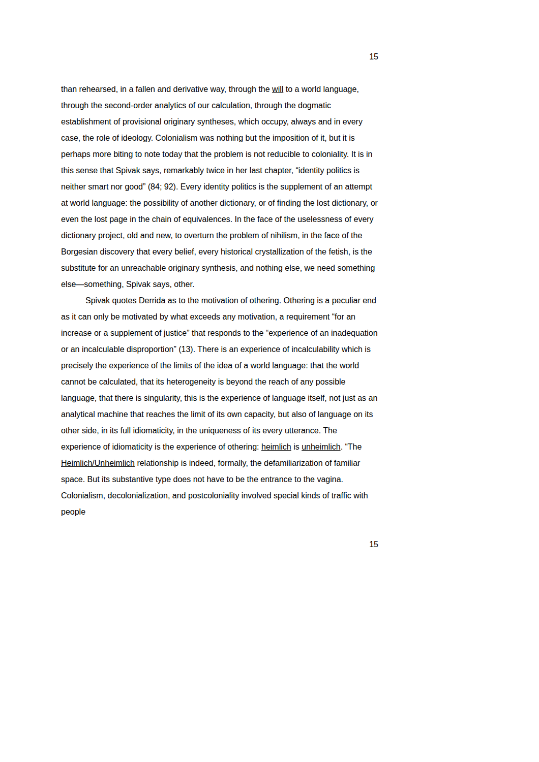15
than rehearsed, in a fallen and derivative way, through the will to a world language, through the second-order analytics of our calculation, through the dogmatic establishment of provisional originary syntheses, which occupy, always and in every case, the role of ideology. Colonialism was nothing but the imposition of it, but it is perhaps more biting to note today that the problem is not reducible to coloniality. It is in this sense that Spivak says, remarkably twice in her last chapter, “identity politics is neither smart nor good” (84; 92). Every identity politics is the supplement of an attempt at world language: the possibility of another dictionary, or of finding the lost dictionary, or even the lost page in the chain of equivalences. In the face of the uselessness of every dictionary project, old and new, to overturn the problem of nihilism, in the face of the Borgesian discovery that every belief, every historical crystallization of the fetish, is the substitute for an unreachable originary synthesis, and nothing else, we need something else—something, Spivak says, other.
Spivak quotes Derrida as to the motivation of othering. Othering is a peculiar end as it can only be motivated by what exceeds any motivation, a requirement “for an increase or a supplement of justice” that responds to the “experience of an inadequation or an incalculable disproportion” (13). There is an experience of incalculability which is precisely the experience of the limits of the idea of a world language: that the world cannot be calculated, that its heterogeneity is beyond the reach of any possible language, that there is singularity, this is the experience of language itself, not just as an analytical machine that reaches the limit of its own capacity, but also of language on its other side, in its full idiomaticity, in the uniqueness of its every utterance. The experience of idiomaticity is the experience of othering: heimlich is unheimlich. “The Heimlich/Unheimlich relationship is indeed, formally, the defamiliarization of familiar space. But its substantive type does not have to be the entrance to the vagina. Colonialism, decolonialization, and postcoloniality involved special kinds of traffic with people
15